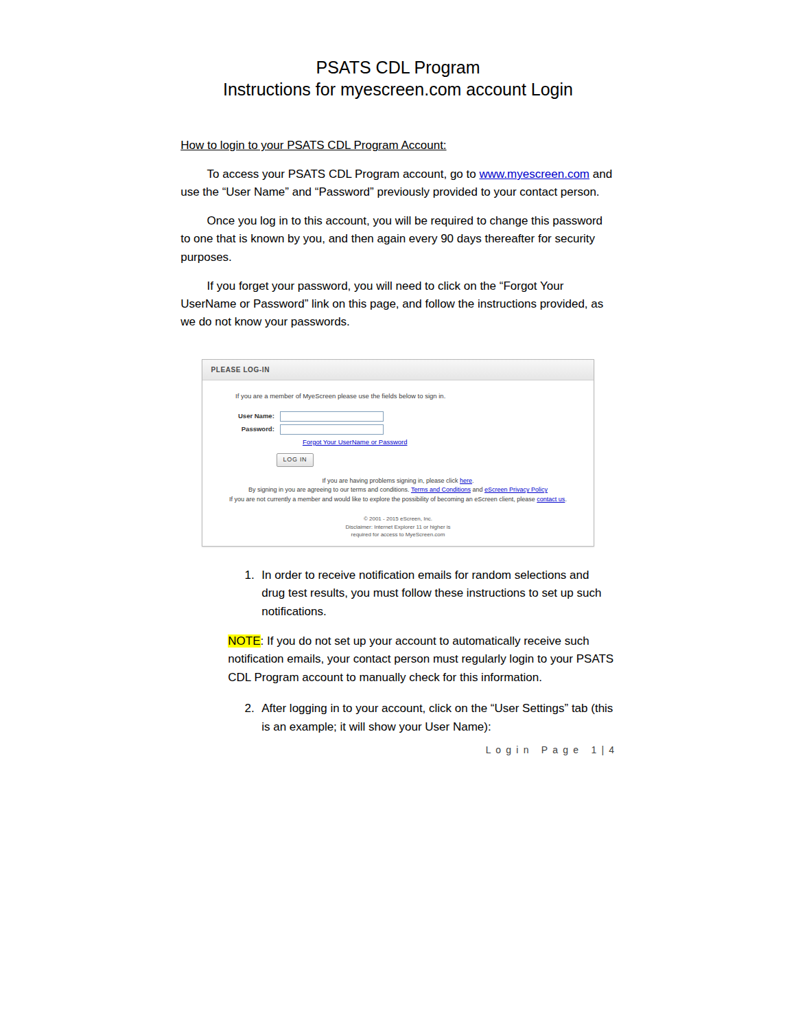PSATS CDL Program Instructions for myescreen.com account Login
How to login to your PSATS CDL Program Account:
To access your PSATS CDL Program account, go to www.myescreen.com and use the “User Name” and “Password” previously provided to your contact person.
Once you log in to this account, you will be required to change this password to one that is known by you, and then again every 90 days thereafter for security purposes.
If you forget your password, you will need to click on the “Forgot Your UserName or Password” link on this page, and follow the instructions provided, as we do not know your passwords.
PLEASE LOG-IN
If you are a member of MyeScreen please use the fields below to sign in.
| User Name: | |
| Password: | |
Forgot Your UserName or Password
LOG IN
If you are having problems signing in, please click here.
By signing in you are agreeing to our terms and conditions. Terms and Conditions and eScreen Privacy Policy
If you are not currently a member and would like to explore the possibility of becoming an eScreen client, please contact us.
© 2001 - 2015 eScreen, Inc.
Disclaimer: Internet Explorer 11 or higher is
required for access to MyeScreen.com
In order to receive notification emails for random selections and drug test results, you must follow these instructions to set up such notifications.
NOTE: If you do not set up your account to automatically receive such notification emails, your contact person must regularly login to your PSATS CDL Program account to manually check for this information.
After logging in to your account, click on the “User Settings” tab (this is an example; it will show your User Name):
L o g i n P a g e 1 | 4